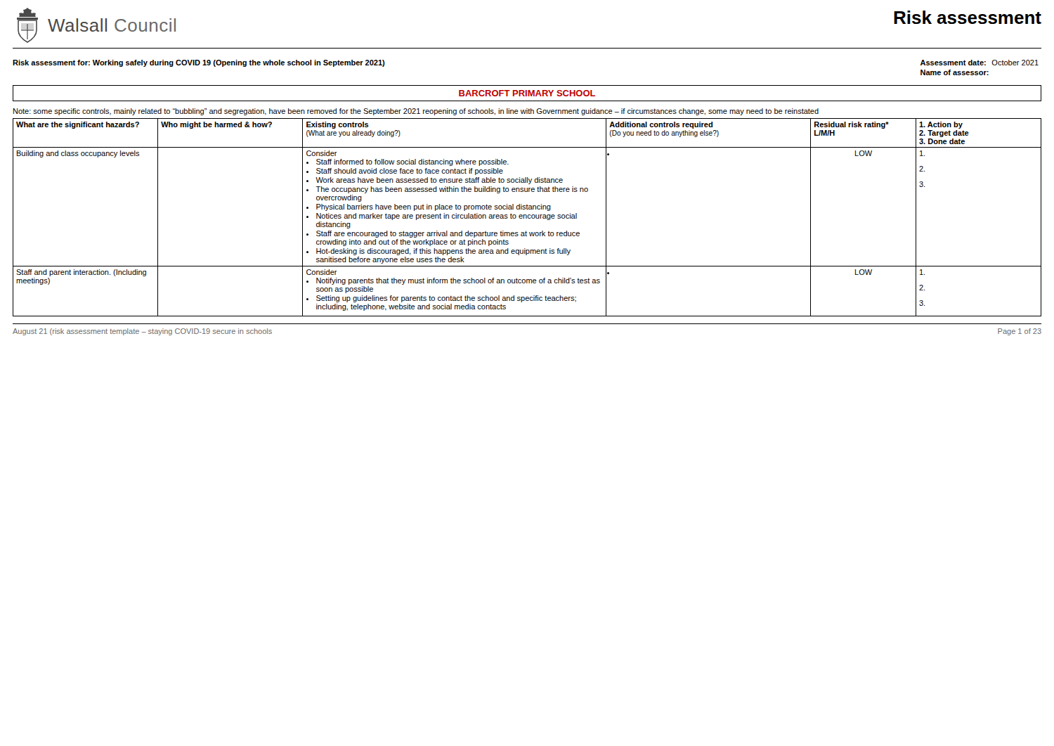Walsall Council
Risk assessment
Risk assessment for: Working safely during COVID 19 (Opening the whole school in September 2021)
| Assessment date: | October 2021 |
| Name of assessor: | |
BARCROFT PRIMARY SCHOOL
Note: some specific controls, mainly related to “bubbling” and segregation, have been removed for the September 2021 reopening of schools, in line with Government guidance – if circumstances change, some may need to be reinstated
| What are the significant hazards? | Who might be harmed & how? | Existing controls (What are you already doing?) | Additional controls required (Do you need to do anything else?) | Residual risk rating* L/M/H | 1. Action by 2. Target date 3. Done date |
| --- | --- | --- | --- | --- | --- |
| Building and class occupancy levels | | Consider Staff informed to follow social distancing where possible. Staff should avoid close face to face contact if possible Work areas have been assessed to ensure staff able to socially distance The occupancy has been assessed within the building to ensure that there is no overcrowding Physical barriers have been put in place to promote social distancing Notices and marker tape are present in circulation areas to encourage social distancing Staff are encouraged to stagger arrival and departure times at work to reduce crowding into and out of the workplace or at pinch points Hot-desking is discouraged, if this happens the area and equipment is fully sanitised before anyone else uses the desk | | LOW | 1. 2. 3. |
| Staff and parent interaction. (Including meetings) | | Consider Notifying parents that they must inform the school of an outcome of a child’s test as soon as possible Setting up guidelines for parents to contact the school and specific teachers; including, telephone, website and social media contacts | | LOW | 1. 2. 3. |
August 21 (risk assessment template – staying COVID-19 secure in schools
Page 1 of 23